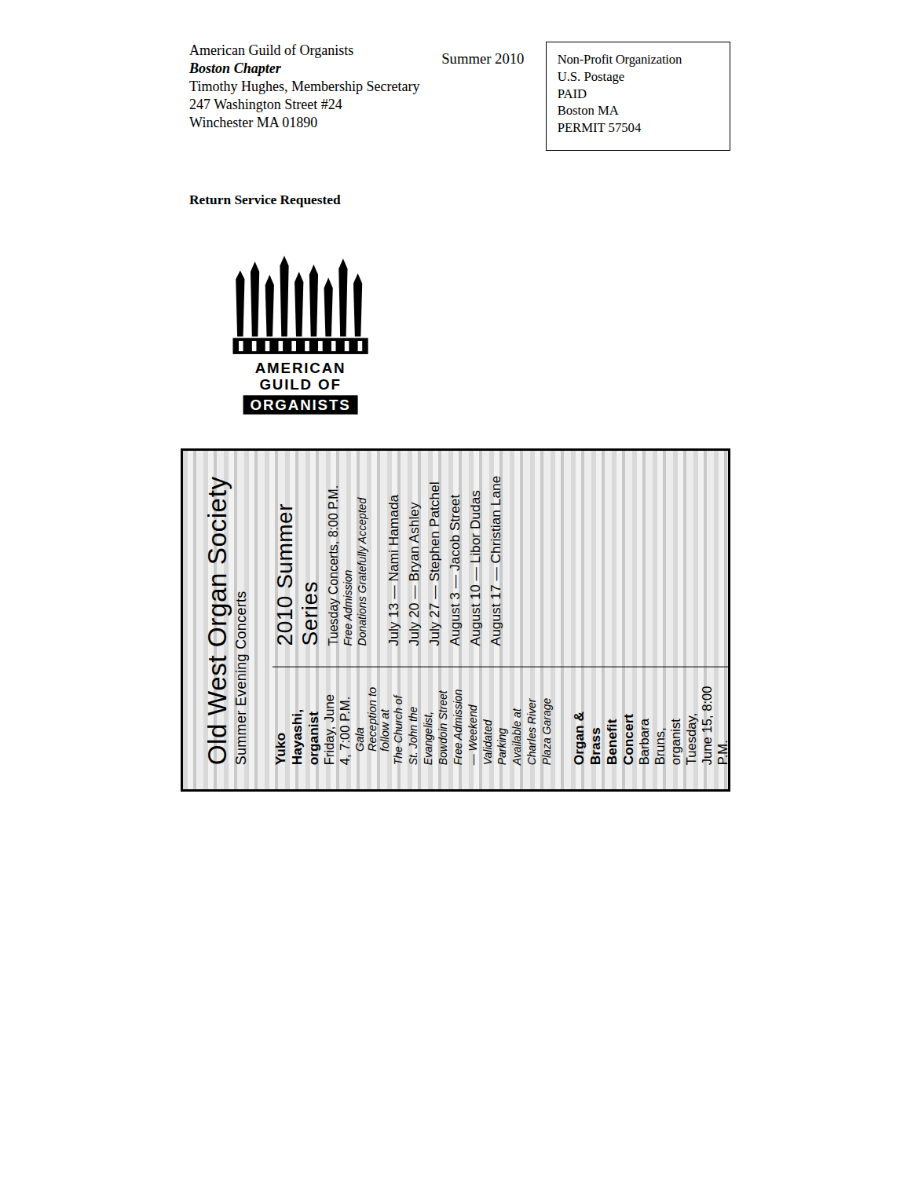American Guild of Organists
Boston Chapter
Timothy Hughes, Membership Secretary
247 Washington Street #24
Winchester MA 01890
Summer 2010
Non-Profit Organization
U.S. Postage
PAID
Boston MA
PERMIT 57504
Return Service Requested
AMERICAN GUILD OF ORGANISTS
♻ Please recycle this
newsletter when finished.
Old West Organ Society
Summer Evening Concerts
Yuko Hayashi, organist
Friday, June 4, 7:00 P.M.
Gala Reception to follow at
The Church of St. John the Evangelist, Bowdoin Street
Free Admission — Weekend Validated Parking
Available at Charles River Plaza Garage
Organ & Brass Benefit Concert
Barbara Bruns, organist
Tuesday, June 15, 8:00 P.M.
Suggested Donation: $20
2010 Summer Series
Tuesday Concerts, 8:00 P.M. Free Admission Donations Gratefully Accepted
July 13 — Nami Hamada
July 20 — Bryan Ashley
July 27 — Stephen Patchel
August 3 — Jacob Street
August 10 — Libor Dudas
August 17 — Christian Lane
www.oldwestorgansociety.org
Old West Church § 131 Cambridge Street § Boston, Massachusetts
Handicap accessible